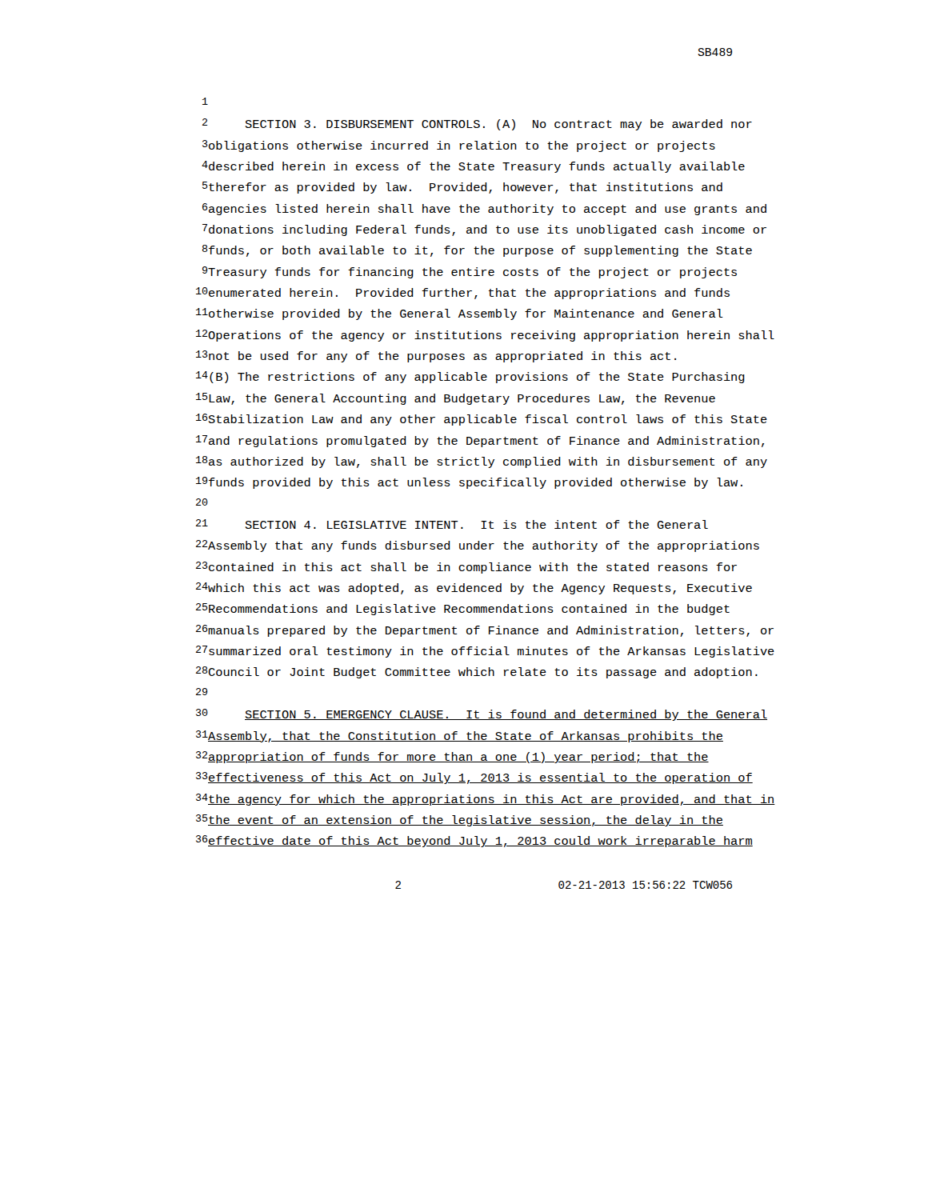SB489
| 1 | |
| 2 | SECTION 3. DISBURSEMENT CONTROLS. (A) No contract may be awarded nor |
| 3 | obligations otherwise incurred in relation to the project or projects |
| 4 | described herein in excess of the State Treasury funds actually available |
| 5 | therefor as provided by law. Provided, however, that institutions and |
| 6 | agencies listed herein shall have the authority to accept and use grants and |
| 7 | donations including Federal funds, and to use its unobligated cash income or |
| 8 | funds, or both available to it, for the purpose of supplementing the State |
| 9 | Treasury funds for financing the entire costs of the project or projects |
| 10 | enumerated herein. Provided further, that the appropriations and funds |
| 11 | otherwise provided by the General Assembly for Maintenance and General |
| 12 | Operations of the agency or institutions receiving appropriation herein shall |
| 13 | not be used for any of the purposes as appropriated in this act. |
| 14 | (B) The restrictions of any applicable provisions of the State Purchasing |
| 15 | Law, the General Accounting and Budgetary Procedures Law, the Revenue |
| 16 | Stabilization Law and any other applicable fiscal control laws of this State |
| 17 | and regulations promulgated by the Department of Finance and Administration, |
| 18 | as authorized by law, shall be strictly complied with in disbursement of any |
| 19 | funds provided by this act unless specifically provided otherwise by law. |
| 20 | |
| 21 | SECTION 4. LEGISLATIVE INTENT. It is the intent of the General |
| 22 | Assembly that any funds disbursed under the authority of the appropriations |
| 23 | contained in this act shall be in compliance with the stated reasons for |
| 24 | which this act was adopted, as evidenced by the Agency Requests, Executive |
| 25 | Recommendations and Legislative Recommendations contained in the budget |
| 26 | manuals prepared by the Department of Finance and Administration, letters, or |
| 27 | summarized oral testimony in the official minutes of the Arkansas Legislative |
| 28 | Council or Joint Budget Committee which relate to its passage and adoption. |
| 29 | |
| 30 | SECTION 5. EMERGENCY CLAUSE. It is found and determined by the General |
| 31 | Assembly, that the Constitution of the State of Arkansas prohibits the |
| 32 | appropriation of funds for more than a one (1) year period; that the |
| 33 | effectiveness of this Act on July 1, 2013 is essential to the operation of |
| 34 | the agency for which the appropriations in this Act are provided, and that in |
| 35 | the event of an extension of the legislative session, the delay in the |
| 36 | effective date of this Act beyond July 1, 2013 could work irreparable harm |
2
02-21-2013 15:56:22 TCW056